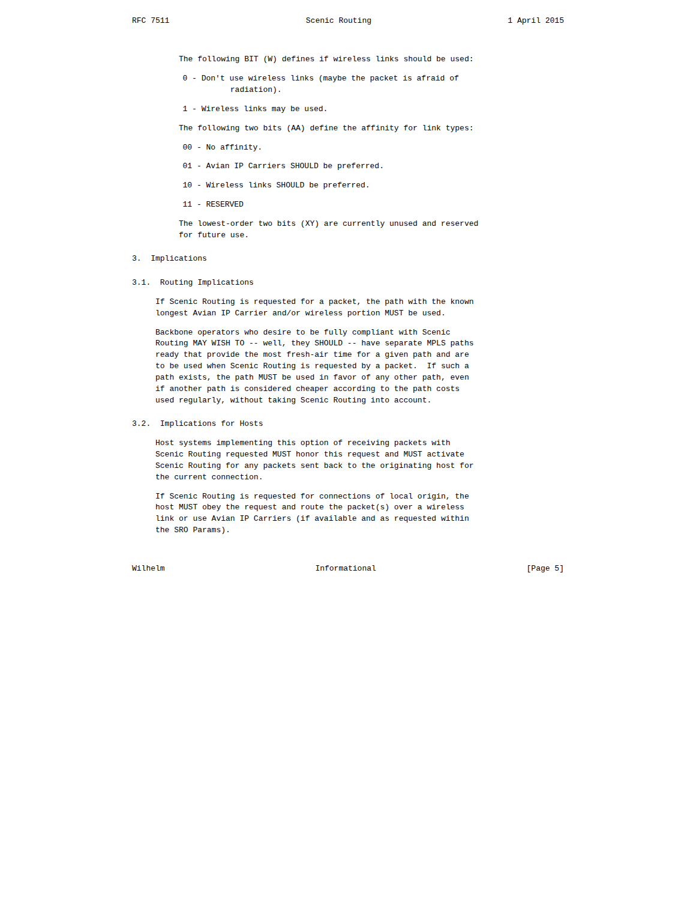RFC 7511 Scenic Routing 1 April 2015
The following BIT (W) defines if wireless links should be used:
0 - Don't use wireless links (maybe the packet is afraid of radiation).
1 - Wireless links may be used.
The following two bits (AA) define the affinity for link types:
00 - No affinity.
01 - Avian IP Carriers SHOULD be preferred.
10 - Wireless links SHOULD be preferred.
11 - RESERVED
The lowest-order two bits (XY) are currently unused and reserved for future use.
3. Implications
3.1. Routing Implications
If Scenic Routing is requested for a packet, the path with the known longest Avian IP Carrier and/or wireless portion MUST be used.
Backbone operators who desire to be fully compliant with Scenic Routing MAY WISH TO -- well, they SHOULD -- have separate MPLS paths ready that provide the most fresh-air time for a given path and are to be used when Scenic Routing is requested by a packet. If such a path exists, the path MUST be used in favor of any other path, even if another path is considered cheaper according to the path costs used regularly, without taking Scenic Routing into account.
3.2. Implications for Hosts
Host systems implementing this option of receiving packets with Scenic Routing requested MUST honor this request and MUST activate Scenic Routing for any packets sent back to the originating host for the current connection.
If Scenic Routing is requested for connections of local origin, the host MUST obey the request and route the packet(s) over a wireless link or use Avian IP Carriers (if available and as requested within the SRO Params).
Wilhelm Informational [Page 5]